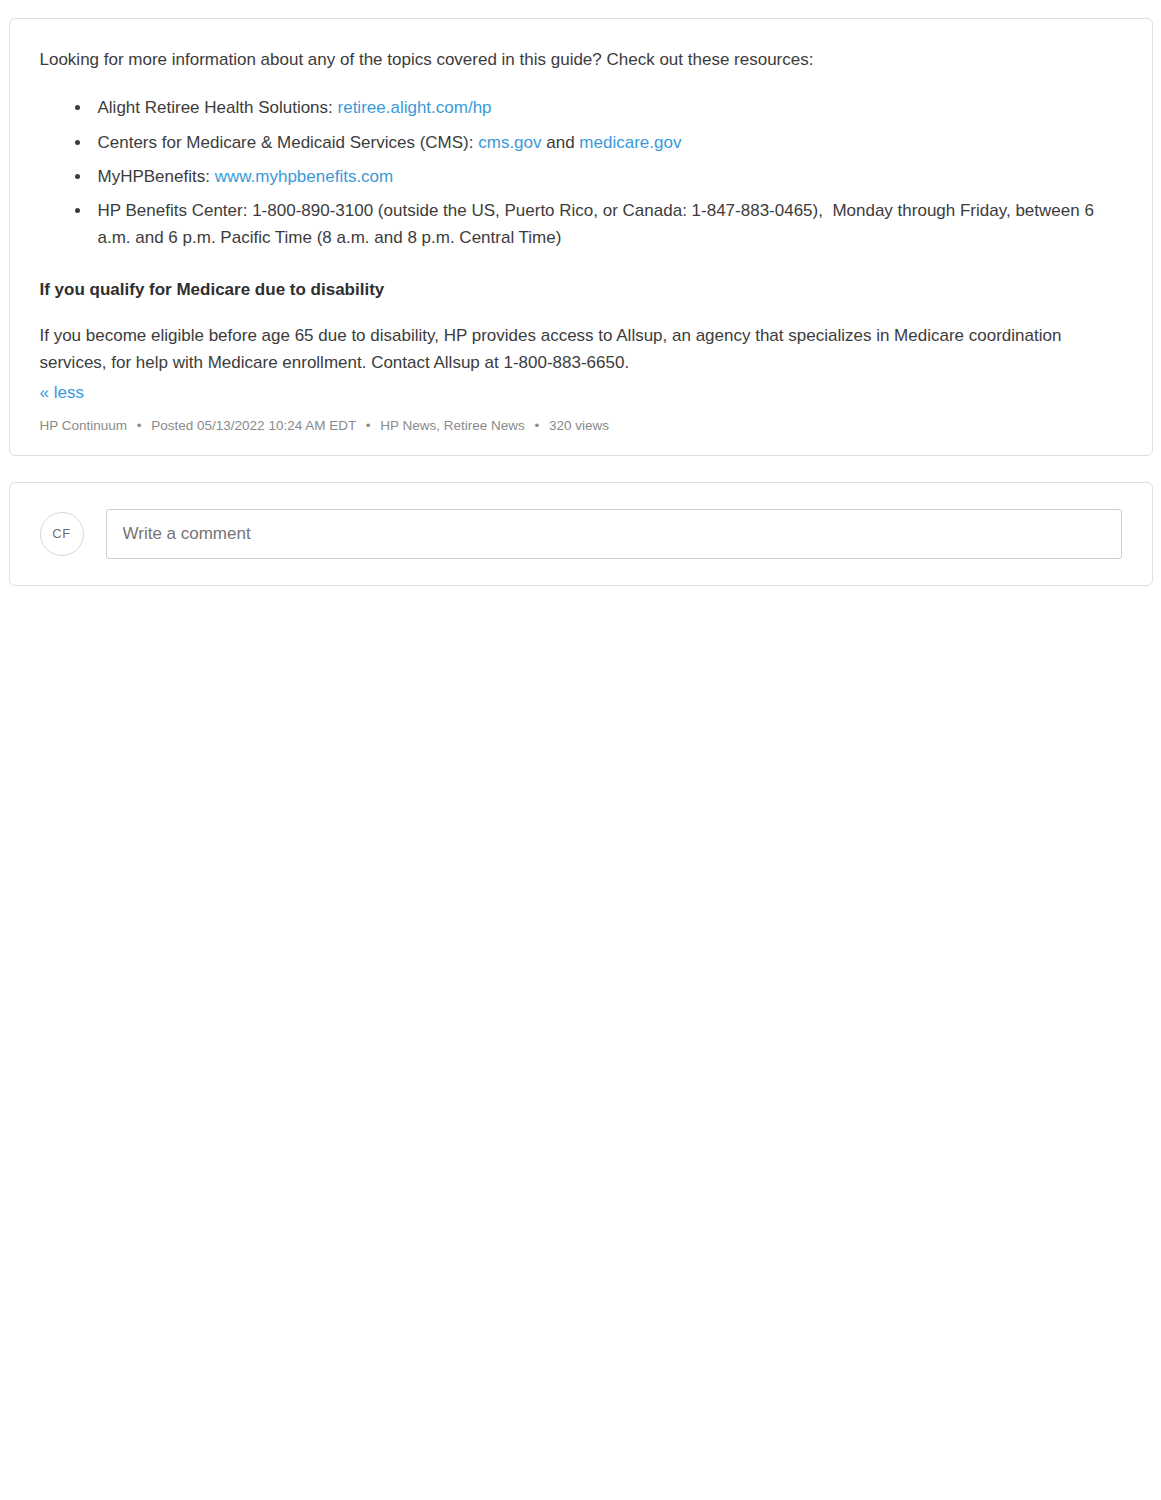Looking for more information about any of the topics covered in this guide? Check out these resources:
Alight Retiree Health Solutions: retiree.alight.com/hp
Centers for Medicare & Medicaid Services (CMS): cms.gov and medicare.gov
MyHPBenefits: www.myhpbenefits.com
HP Benefits Center: 1-800-890-3100 (outside the US, Puerto Rico, or Canada: 1-847-883-0465), Monday through Friday, between 6 a.m. and 6 p.m. Pacific Time (8 a.m. and 8 p.m. Central Time)
If you qualify for Medicare due to disability
If you become eligible before age 65 due to disability, HP provides access to Allsup, an agency that specializes in Medicare coordination services, for help with Medicare enrollment. Contact Allsup at 1-800-883-6650.
« less
HP Continuum • Posted 05/13/2022 10:24 AM EDT • HP News, Retiree News • 320 views
CF